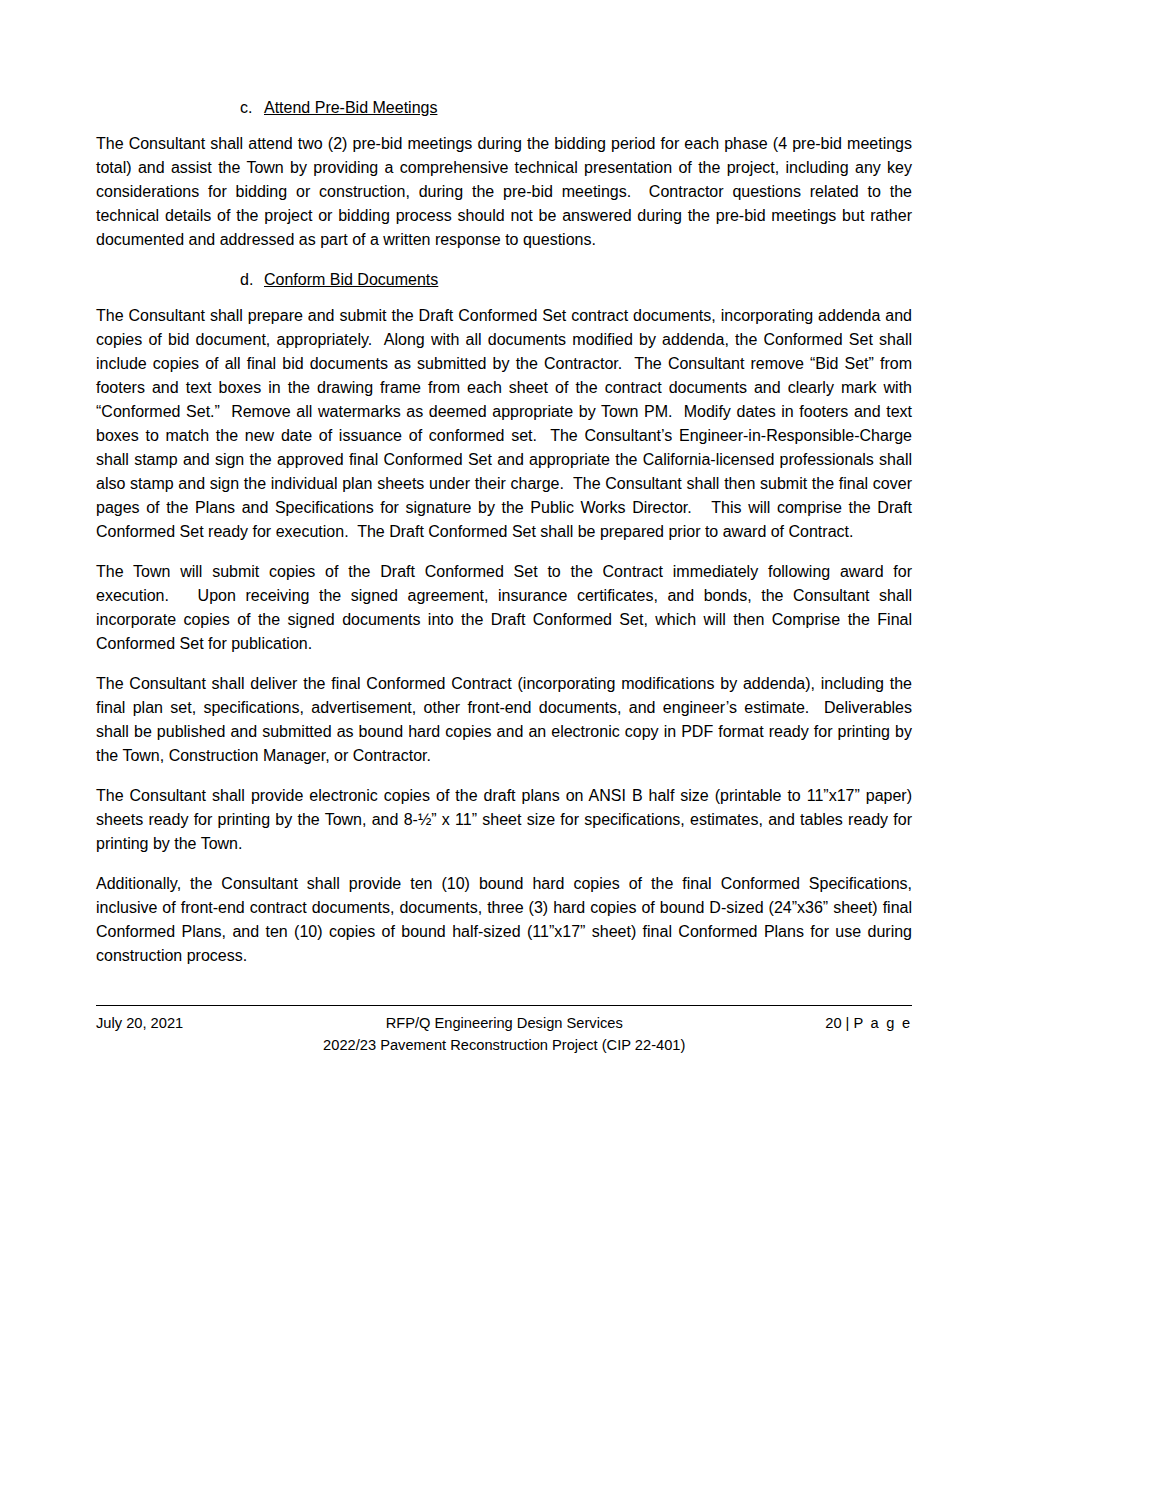c. Attend Pre-Bid Meetings
The Consultant shall attend two (2) pre-bid meetings during the bidding period for each phase (4 pre-bid meetings total) and assist the Town by providing a comprehensive technical presentation of the project, including any key considerations for bidding or construction, during the pre-bid meetings. Contractor questions related to the technical details of the project or bidding process should not be answered during the pre-bid meetings but rather documented and addressed as part of a written response to questions.
d. Conform Bid Documents
The Consultant shall prepare and submit the Draft Conformed Set contract documents, incorporating addenda and copies of bid document, appropriately. Along with all documents modified by addenda, the Conformed Set shall include copies of all final bid documents as submitted by the Contractor. The Consultant remove “Bid Set” from footers and text boxes in the drawing frame from each sheet of the contract documents and clearly mark with “Conformed Set.” Remove all watermarks as deemed appropriate by Town PM. Modify dates in footers and text boxes to match the new date of issuance of conformed set. The Consultant’s Engineer-in-Responsible-Charge shall stamp and sign the approved final Conformed Set and appropriate the California-licensed professionals shall also stamp and sign the individual plan sheets under their charge. The Consultant shall then submit the final cover pages of the Plans and Specifications for signature by the Public Works Director. This will comprise the Draft Conformed Set ready for execution. The Draft Conformed Set shall be prepared prior to award of Contract.
The Town will submit copies of the Draft Conformed Set to the Contract immediately following award for execution. Upon receiving the signed agreement, insurance certificates, and bonds, the Consultant shall incorporate copies of the signed documents into the Draft Conformed Set, which will then Comprise the Final Conformed Set for publication.
The Consultant shall deliver the final Conformed Contract (incorporating modifications by addenda), including the final plan set, specifications, advertisement, other front-end documents, and engineer’s estimate. Deliverables shall be published and submitted as bound hard copies and an electronic copy in PDF format ready for printing by the Town, Construction Manager, or Contractor.
The Consultant shall provide electronic copies of the draft plans on ANSI B half size (printable to 11”x17” paper) sheets ready for printing by the Town, and 8-½” x 11” sheet size for specifications, estimates, and tables ready for printing by the Town.
Additionally, the Consultant shall provide ten (10) bound hard copies of the final Conformed Specifications, inclusive of front-end contract documents, documents, three (3) hard copies of bound D-sized (24”x36” sheet) final Conformed Plans, and ten (10) copies of bound half-sized (11”x17” sheet) final Conformed Plans for use during construction process.
July 20, 2021
RFP/Q Engineering Design Services 2022/23 Pavement Reconstruction Project (CIP 22-401)
20 | P a g e